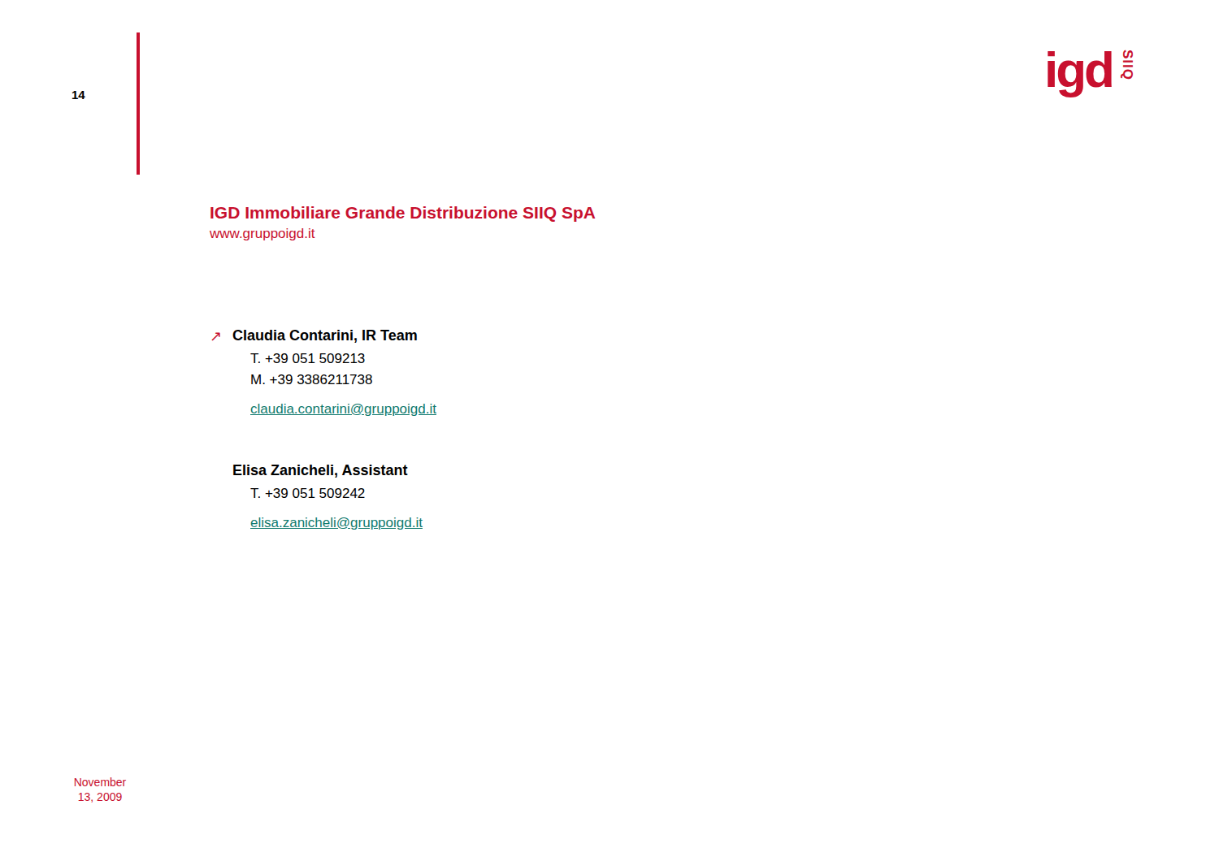14
igd SIIQ
IGD Immobiliare Grande Distribuzione SIIQ SpA
www.gruppoigd.it
↗
Claudia Contarini, IR Team
T. +39 051 509213
M. +39 3386211738
claudia.contarini@gruppoigd.it
Elisa Zanicheli, Assistant
T. +39 051 509242
elisa.zanicheli@gruppoigd.it
November
13, 2009